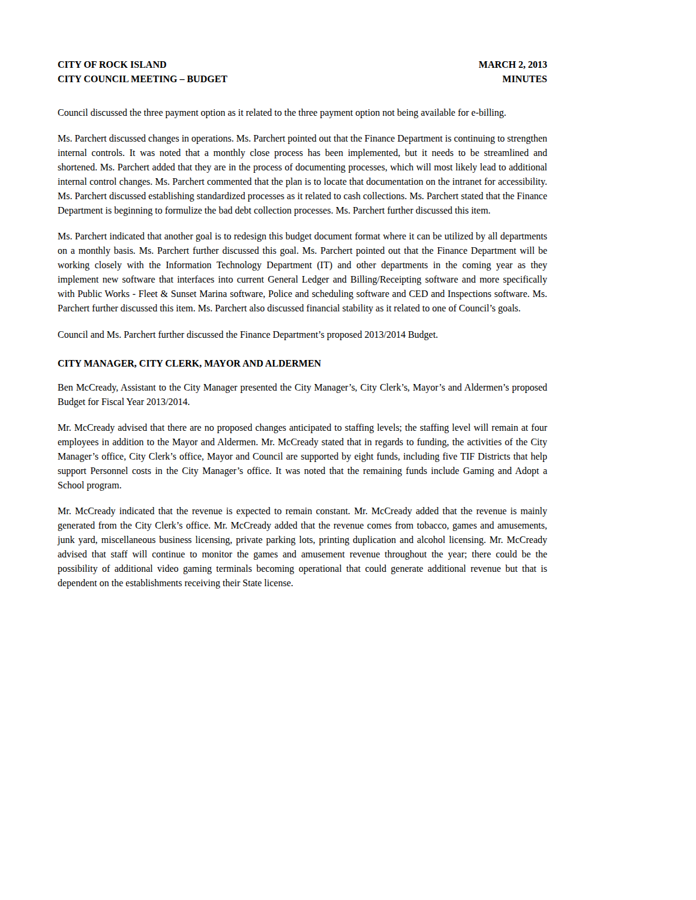CITY OF ROCK ISLAND
CITY COUNCIL MEETING – BUDGET
MARCH 2, 2013
MINUTES
Council discussed the three payment option as it related to the three payment option not being available for e-billing.
Ms. Parchert discussed changes in operations. Ms. Parchert pointed out that the Finance Department is continuing to strengthen internal controls. It was noted that a monthly close process has been implemented, but it needs to be streamlined and shortened. Ms. Parchert added that they are in the process of documenting processes, which will most likely lead to additional internal control changes. Ms. Parchert commented that the plan is to locate that documentation on the intranet for accessibility. Ms. Parchert discussed establishing standardized processes as it related to cash collections. Ms. Parchert stated that the Finance Department is beginning to formulize the bad debt collection processes. Ms. Parchert further discussed this item.
Ms. Parchert indicated that another goal is to redesign this budget document format where it can be utilized by all departments on a monthly basis. Ms. Parchert further discussed this goal. Ms. Parchert pointed out that the Finance Department will be working closely with the Information Technology Department (IT) and other departments in the coming year as they implement new software that interfaces into current General Ledger and Billing/Receipting software and more specifically with Public Works - Fleet & Sunset Marina software, Police and scheduling software and CED and Inspections software. Ms. Parchert further discussed this item. Ms. Parchert also discussed financial stability as it related to one of Council’s goals.
Council and Ms. Parchert further discussed the Finance Department’s proposed 2013/2014 Budget.
CITY MANAGER, CITY CLERK, MAYOR AND ALDERMEN
Ben McCready, Assistant to the City Manager presented the City Manager’s, City Clerk’s, Mayor’s and Aldermen’s proposed Budget for Fiscal Year 2013/2014.
Mr. McCready advised that there are no proposed changes anticipated to staffing levels; the staffing level will remain at four employees in addition to the Mayor and Aldermen. Mr. McCready stated that in regards to funding, the activities of the City Manager’s office, City Clerk’s office, Mayor and Council are supported by eight funds, including five TIF Districts that help support Personnel costs in the City Manager’s office. It was noted that the remaining funds include Gaming and Adopt a School program.
Mr. McCready indicated that the revenue is expected to remain constant. Mr. McCready added that the revenue is mainly generated from the City Clerk’s office. Mr. McCready added that the revenue comes from tobacco, games and amusements, junk yard, miscellaneous business licensing, private parking lots, printing duplication and alcohol licensing. Mr. McCready advised that staff will continue to monitor the games and amusement revenue throughout the year; there could be the possibility of additional video gaming terminals becoming operational that could generate additional revenue but that is dependent on the establishments receiving their State license.